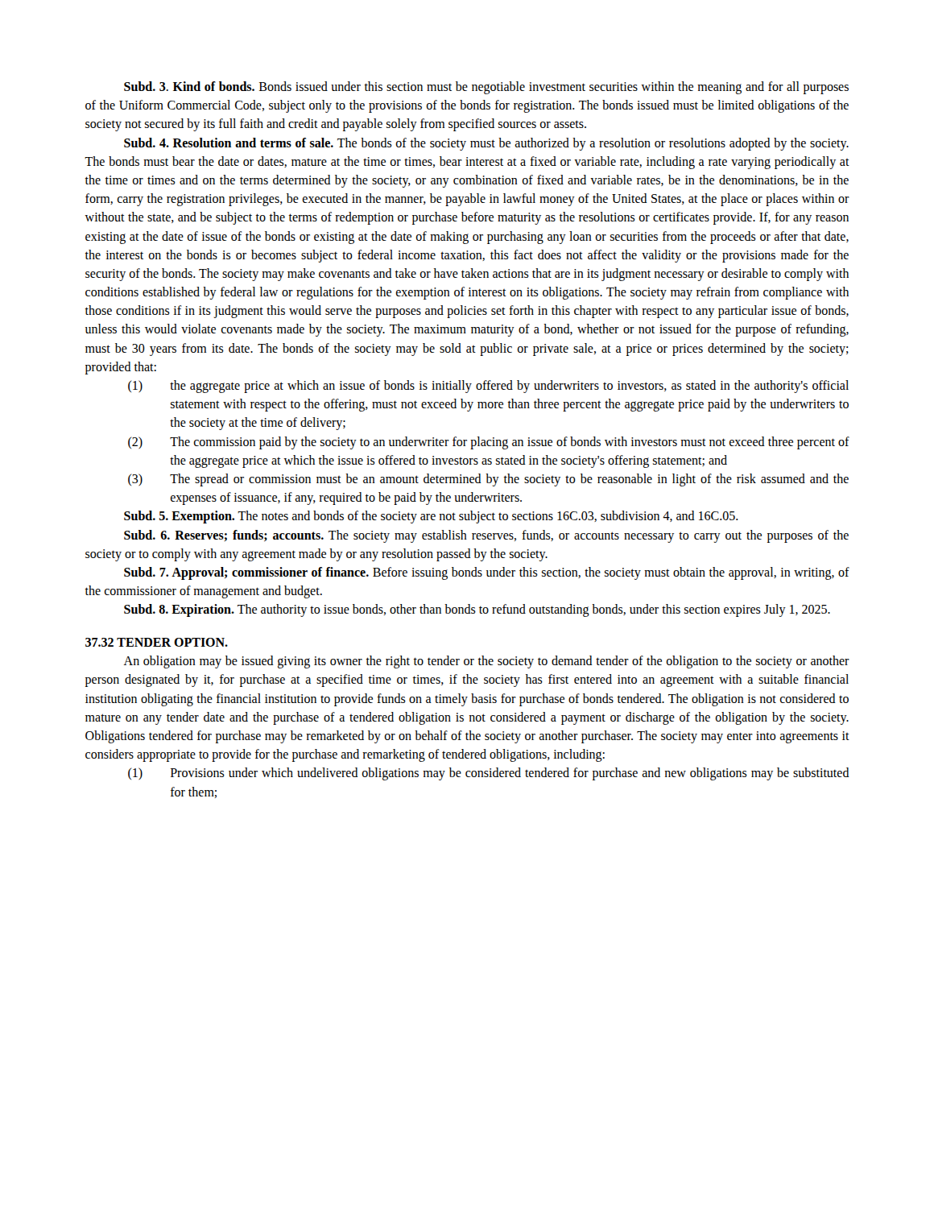Subd. 3. Kind of bonds. Bonds issued under this section must be negotiable investment securities within the meaning and for all purposes of the Uniform Commercial Code, subject only to the provisions of the bonds for registration. The bonds issued must be limited obligations of the society not secured by its full faith and credit and payable solely from specified sources or assets.
Subd. 4. Resolution and terms of sale. The bonds of the society must be authorized by a resolution or resolutions adopted by the society. The bonds must bear the date or dates, mature at the time or times, bear interest at a fixed or variable rate, including a rate varying periodically at the time or times and on the terms determined by the society, or any combination of fixed and variable rates, be in the denominations, be in the form, carry the registration privileges, be executed in the manner, be payable in lawful money of the United States, at the place or places within or without the state, and be subject to the terms of redemption or purchase before maturity as the resolutions or certificates provide. If, for any reason existing at the date of issue of the bonds or existing at the date of making or purchasing any loan or securities from the proceeds or after that date, the interest on the bonds is or becomes subject to federal income taxation, this fact does not affect the validity or the provisions made for the security of the bonds. The society may make covenants and take or have taken actions that are in its judgment necessary or desirable to comply with conditions established by federal law or regulations for the exemption of interest on its obligations. The society may refrain from compliance with those conditions if in its judgment this would serve the purposes and policies set forth in this chapter with respect to any particular issue of bonds, unless this would violate covenants made by the society. The maximum maturity of a bond, whether or not issued for the purpose of refunding, must be 30 years from its date. The bonds of the society may be sold at public or private sale, at a price or prices determined by the society; provided that:
(1) the aggregate price at which an issue of bonds is initially offered by underwriters to investors, as stated in the authority's official statement with respect to the offering, must not exceed by more than three percent the aggregate price paid by the underwriters to the society at the time of delivery;
(2) The commission paid by the society to an underwriter for placing an issue of bonds with investors must not exceed three percent of the aggregate price at which the issue is offered to investors as stated in the society's offering statement; and
(3) The spread or commission must be an amount determined by the society to be reasonable in light of the risk assumed and the expenses of issuance, if any, required to be paid by the underwriters.
Subd. 5. Exemption. The notes and bonds of the society are not subject to sections 16C.03, subdivision 4, and 16C.05.
Subd. 6. Reserves; funds; accounts. The society may establish reserves, funds, or accounts necessary to carry out the purposes of the society or to comply with any agreement made by or any resolution passed by the society.
Subd. 7. Approval; commissioner of finance. Before issuing bonds under this section, the society must obtain the approval, in writing, of the commissioner of management and budget.
Subd. 8. Expiration. The authority to issue bonds, other than bonds to refund outstanding bonds, under this section expires July 1, 2025.
37.32 TENDER OPTION.
An obligation may be issued giving its owner the right to tender or the society to demand tender of the obligation to the society or another person designated by it, for purchase at a specified time or times, if the society has first entered into an agreement with a suitable financial institution obligating the financial institution to provide funds on a timely basis for purchase of bonds tendered. The obligation is not considered to mature on any tender date and the purchase of a tendered obligation is not considered a payment or discharge of the obligation by the society. Obligations tendered for purchase may be remarketed by or on behalf of the society or another purchaser. The society may enter into agreements it considers appropriate to provide for the purchase and remarketing of tendered obligations, including:
(1) Provisions under which undelivered obligations may be considered tendered for purchase and new obligations may be substituted for them;